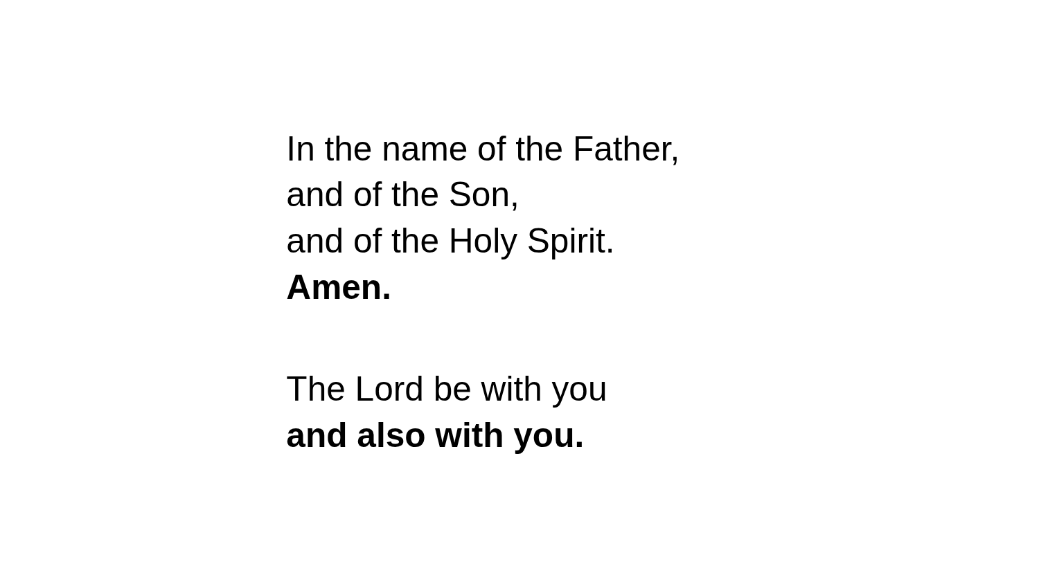In the name of the Father,
and of the Son,
and of the Holy Spirit.
Amen.
The Lord be with you
and also with you.